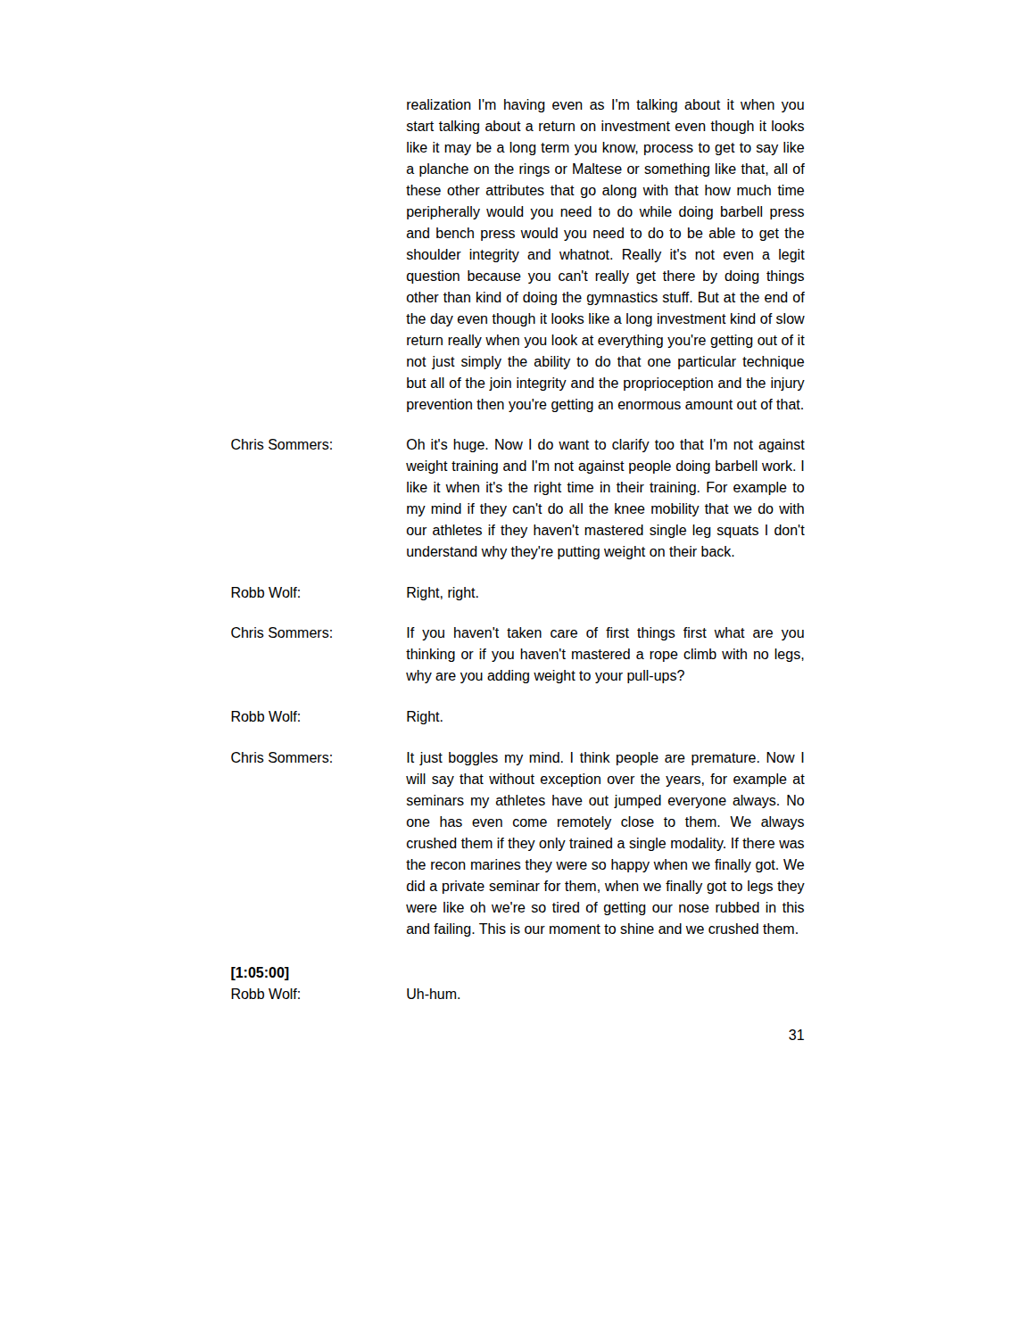realization I'm having even as I'm talking about it when you start talking about a return on investment even though it looks like it may be a long term you know, process to get to say like a planche on the rings or Maltese or something like that, all of these other attributes that go along with that how much time peripherally would you need to do while doing barbell press and bench press would you need to do to be able to get the shoulder integrity and whatnot. Really it's not even a legit question because you can't really get there by doing things other than kind of doing the gymnastics stuff. But at the end of the day even though it looks like a long investment kind of slow return really when you look at everything you're getting out of it not just simply the ability to do that one particular technique but all of the join integrity and the proprioception and the injury prevention then you're getting an enormous amount out of that.
Chris Sommers:
Oh it's huge. Now I do want to clarify too that I'm not against weight training and I'm not against people doing barbell work. I like it when it's the right time in their training. For example to my mind if they can't do all the knee mobility that we do with our athletes if they haven't mastered single leg squats I don't understand why they're putting weight on their back.
Robb Wolf:
Right, right.
Chris Sommers:
If you haven't taken care of first things first what are you thinking or if you haven't mastered a rope climb with no legs, why are you adding weight to your pull-ups?
Robb Wolf:
Right.
Chris Sommers:
It just boggles my mind. I think people are premature. Now I will say that without exception over the years, for example at seminars my athletes have out jumped everyone always. No one has even come remotely close to them. We always crushed them if they only trained a single modality. If there was the recon marines they were so happy when we finally got. We did a private seminar for them, when we finally got to legs they were like oh we're so tired of getting our nose rubbed in this and failing. This is our moment to shine and we crushed them.
[1:05:00]
Robb Wolf:
Uh-hum.
31